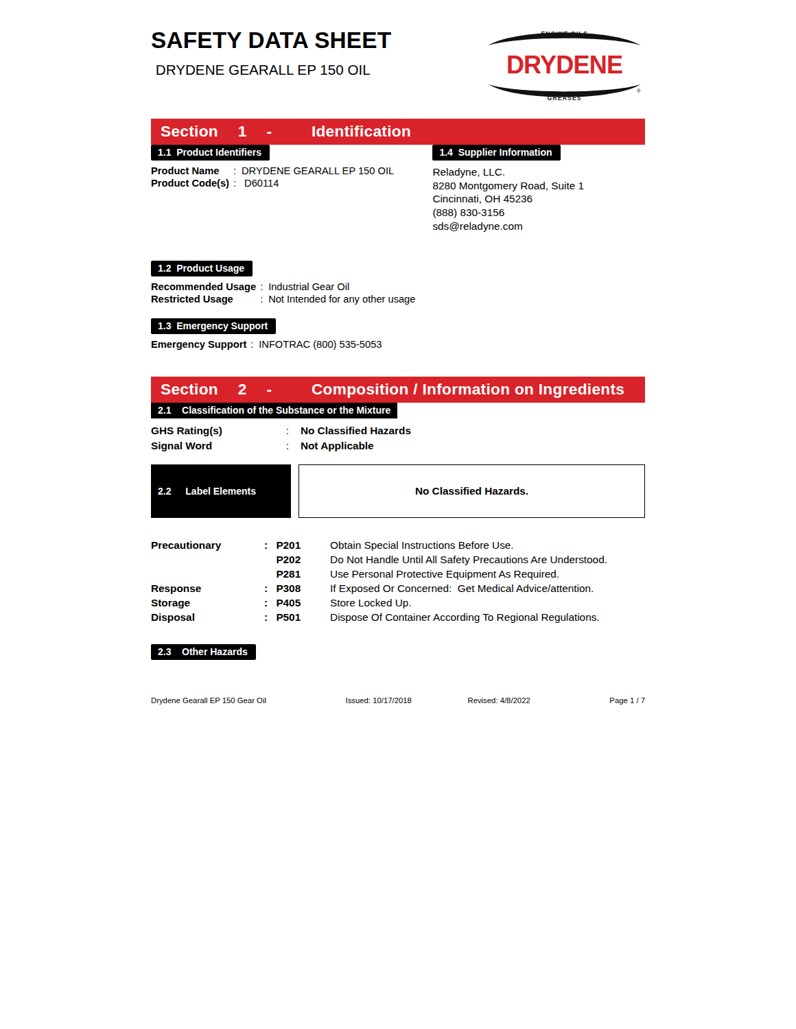SAFETY DATA SHEET
DRYDENE GEARALL EP 150 OIL
ENGINE OILS GREASES DRYDENE ®
Section 1- Identification
1.1 Product Identifiers
| Product Name | : | DRYDENE GEARALL EP 150 OIL |
| Product Code(s) | : | D60114 |
1.4 Supplier Information
Reladyne, LLC.
8280 Montgomery Road, Suite 1
Cincinnati, OH 45236
(888) 830-3156
sds@reladyne.com
1.2 Product Usage
| Recommended Usage | : | Industrial Gear Oil |
| Restricted Usage | : | Not Intended for any other usage |
1.3 Emergency Support
| Emergency Support | : | INFOTRAC (800) 535-5053 |
Section 2- Composition / Information on Ingredients
2.1 Classification of the Substance or the Mixture
| GHS Rating(s) | : | No Classified Hazards |
| Signal Word | : | Not Applicable |
2.2 Label Elements
No Classified Hazards.
| Precautionary | : | P201 | Obtain Special Instructions Before Use. |
| | | P202 | Do Not Handle Until All Safety Precautions Are Understood. |
| | | P281 | Use Personal Protective Equipment As Required. |
| Response | : | P308 | If Exposed Or Concerned: Get Medical Advice/attention. |
| Storage | : | P405 | Store Locked Up. |
| Disposal | : | P501 | Dispose Of Container According To Regional Regulations. |
2.3 Other Hazards
Drydene Gearall EP 150 Gear Oil
Issued: 10/17/2018 Revised: 4/8/2022
Page 1 / 7